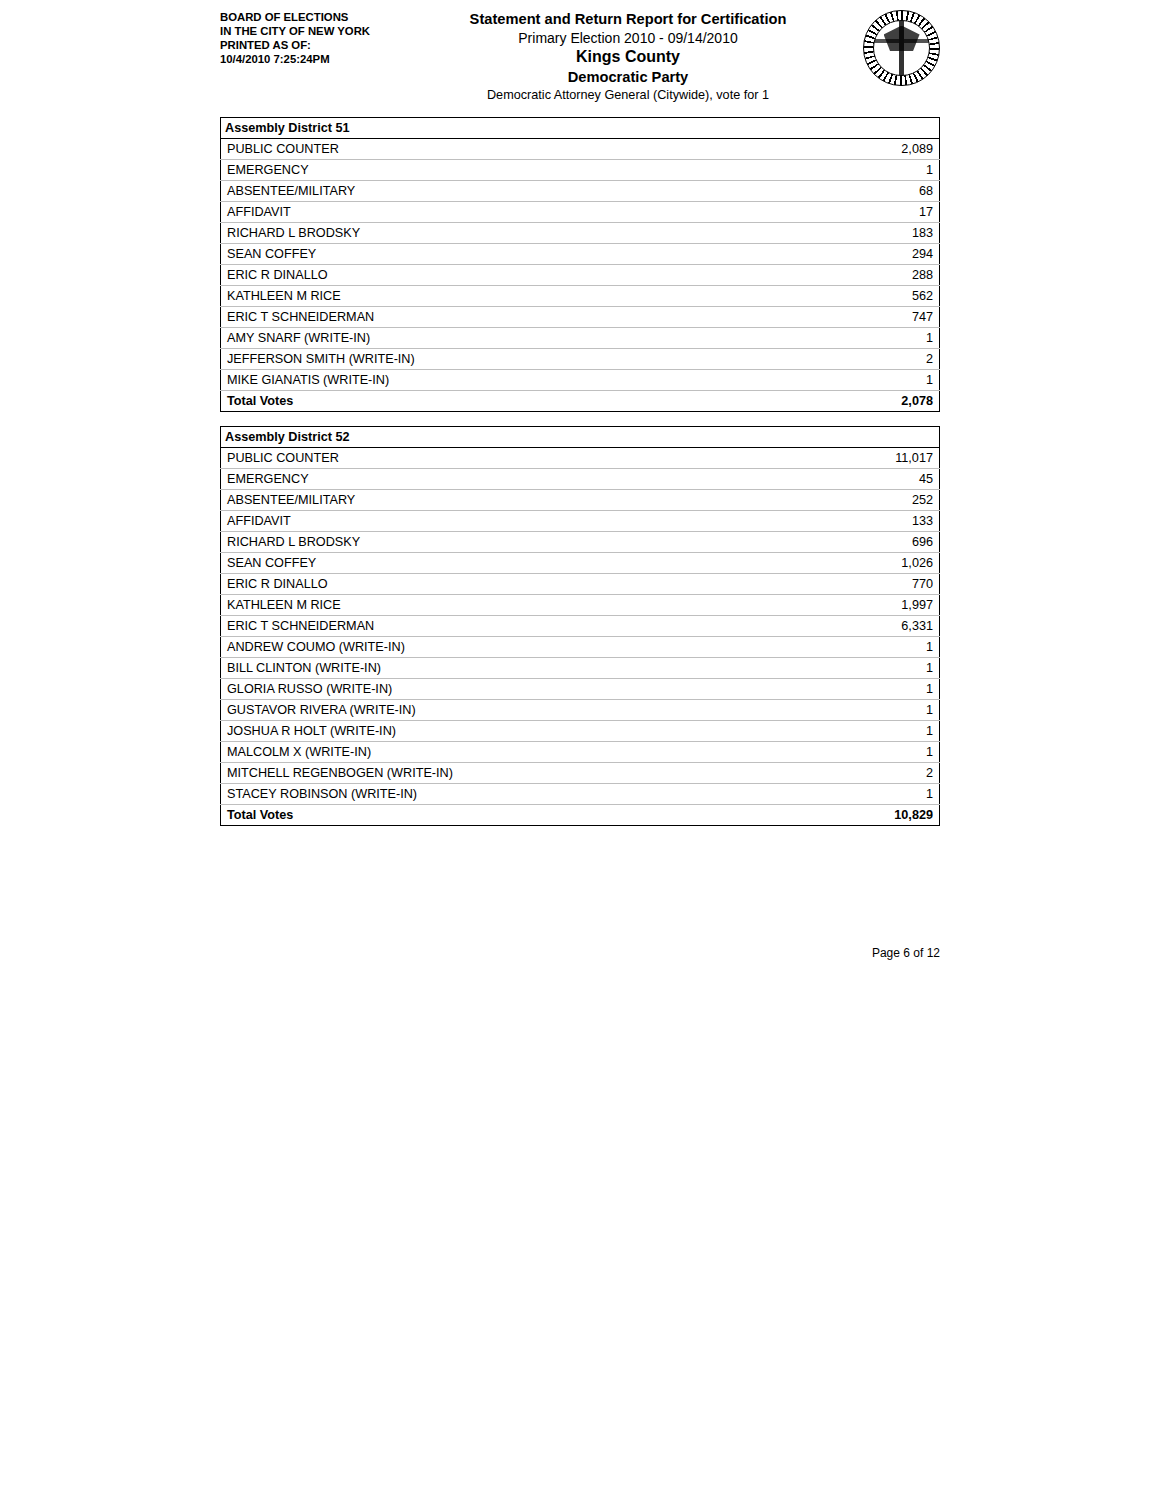BOARD OF ELECTIONS
IN THE CITY OF NEW YORK
PRINTED AS OF:
10/4/2010 7:25:24PM
Statement and Return Report for Certification
Primary Election 2010 - 09/14/2010
Kings County
Democratic Party
Democratic Attorney General (Citywide), vote for 1
Assembly District 51
| PUBLIC COUNTER | 2,089 |
| EMERGENCY | 1 |
| ABSENTEE/MILITARY | 68 |
| AFFIDAVIT | 17 |
| RICHARD L BRODSKY | 183 |
| SEAN COFFEY | 294 |
| ERIC R DINALLO | 288 |
| KATHLEEN M RICE | 562 |
| ERIC T SCHNEIDERMAN | 747 |
| AMY SNARF (WRITE-IN) | 1 |
| JEFFERSON SMITH (WRITE-IN) | 2 |
| MIKE GIANATIS (WRITE-IN) | 1 |
| Total Votes | 2,078 |
Assembly District 52
| PUBLIC COUNTER | 11,017 |
| EMERGENCY | 45 |
| ABSENTEE/MILITARY | 252 |
| AFFIDAVIT | 133 |
| RICHARD L BRODSKY | 696 |
| SEAN COFFEY | 1,026 |
| ERIC R DINALLO | 770 |
| KATHLEEN M RICE | 1,997 |
| ERIC T SCHNEIDERMAN | 6,331 |
| ANDREW COUMO (WRITE-IN) | 1 |
| BILL CLINTON (WRITE-IN) | 1 |
| GLORIA RUSSO (WRITE-IN) | 1 |
| GUSTAVOR RIVERA (WRITE-IN) | 1 |
| JOSHUA R HOLT (WRITE-IN) | 1 |
| MALCOLM X (WRITE-IN) | 1 |
| MITCHELL REGENBOGEN (WRITE-IN) | 2 |
| STACEY ROBINSON (WRITE-IN) | 1 |
| Total Votes | 10,829 |
Page 6 of 12